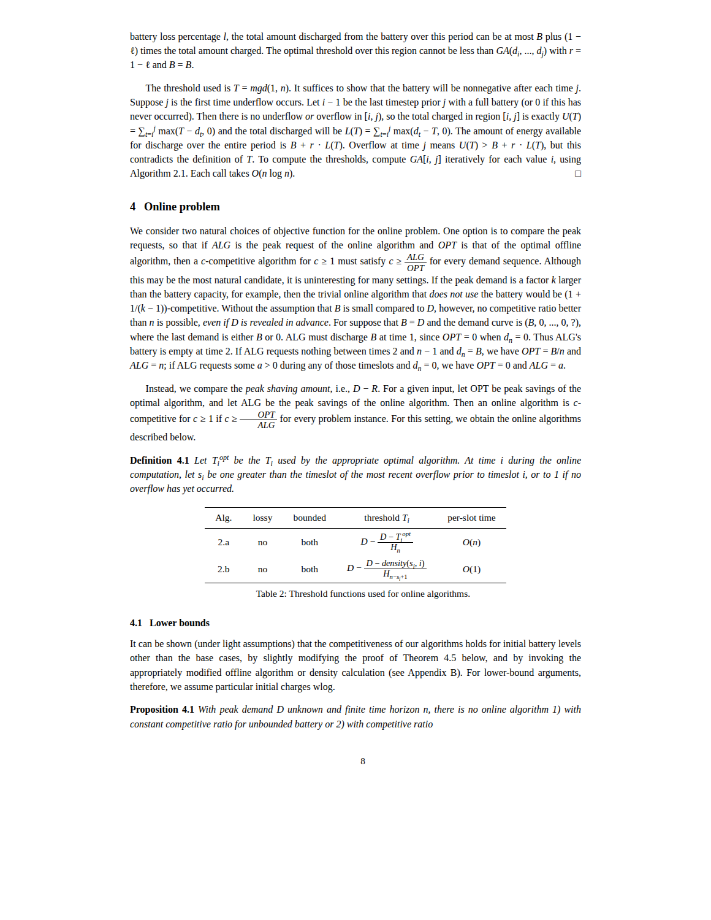battery loss percentage l, the total amount discharged from the battery over this period can be at most B plus (1 − ℓ) times the total amount charged. The optimal threshold over this region cannot be less than GA(di, ..., dj) with r = 1 − ℓ and B = B.
The threshold used is T = mgd(1, n). It suffices to show that the battery will be nonnegative after each time j. Suppose j is the first time underflow occurs. Let i − 1 be the last timestep prior j with a full battery (or 0 if this has never occurred). Then there is no underflow or overflow in [i, j), so the total charged in region [i, j] is exactly U(T) = ∑t=ij max(T − dt, 0) and the total discharged will be L(T) = ∑t=ij max(dt − T, 0). The amount of energy available for discharge over the entire period is B + r · L(T). Overflow at time j means U(T) > B + r · L(T), but this contradicts the definition of T. To compute the thresholds, compute GA[i, j] iteratively for each value i, using Algorithm 2.1. Each call takes O(n log n). □
4 Online problem
We consider two natural choices of objective function for the online problem. One option is to compare the peak requests, so that if ALG is the peak request of the online algorithm and OPT is that of the optimal offline algorithm, then a c-competitive algorithm for c ≥ 1 must satisfy c ≥ ALG OPT for every demand sequence. Although this may be the most natural candidate, it is uninteresting for many settings. If the peak demand is a factor k larger than the battery capacity, for example, then the trivial online algorithm that does not use the battery would be (1 + 1/(k − 1))-competitive. Without the assumption that B is small compared to D, however, no competitive ratio better than n is possible, even if D is revealed in advance. For suppose that B = D and the demand curve is (B, 0, ..., 0, ?), where the last demand is either B or 0. ALG must discharge B at time 1, since OPT = 0 when dn = 0. Thus ALG's battery is empty at time 2. If ALG requests nothing between times 2 and n − 1 and dn = B, we have OPT = B/n and ALG = n; if ALG requests some a > 0 during any of those timeslots and dn = 0, we have OPT = 0 and ALG = a.
Instead, we compare the peak shaving amount, i.e., D − R. For a given input, let OPT be peak savings of the optimal algorithm, and let ALG be the peak savings of the online algorithm. Then an online algorithm is c-competitive for c ≥ 1 if c ≥ OPT ALG for every problem instance. For this setting, we obtain the online algorithms described below.
Definition 4.1 Let Tiopt be the Ti used by the appropriate optimal algorithm. At time i during the online computation, let si be one greater than the timeslot of the most recent overflow prior to timeslot i, or to 1 if no overflow has yet occurred.
| Alg. | lossy | bounded | threshold T i | per-slot time |
| --- | --- | --- | --- | --- |
| 2.a | no | both | D − D − T i opt H n | O ( n ) |
| 2.b | no | both | D − D − density ( s i , i ) H n − s i +1 | O (1) |
Table 2: Threshold functions used for online algorithms.
4.1 Lower bounds
It can be shown (under light assumptions) that the competitiveness of our algorithms holds for initial battery levels other than the base cases, by slightly modifying the proof of Theorem 4.5 below, and by invoking the appropriately modified offline algorithm or density calculation (see Appendix B). For lower-bound arguments, therefore, we assume particular initial charges wlog.
Proposition 4.1 With peak demand D unknown and finite time horizon n, there is no online algorithm 1) with constant competitive ratio for unbounded battery or 2) with competitive ratio
8